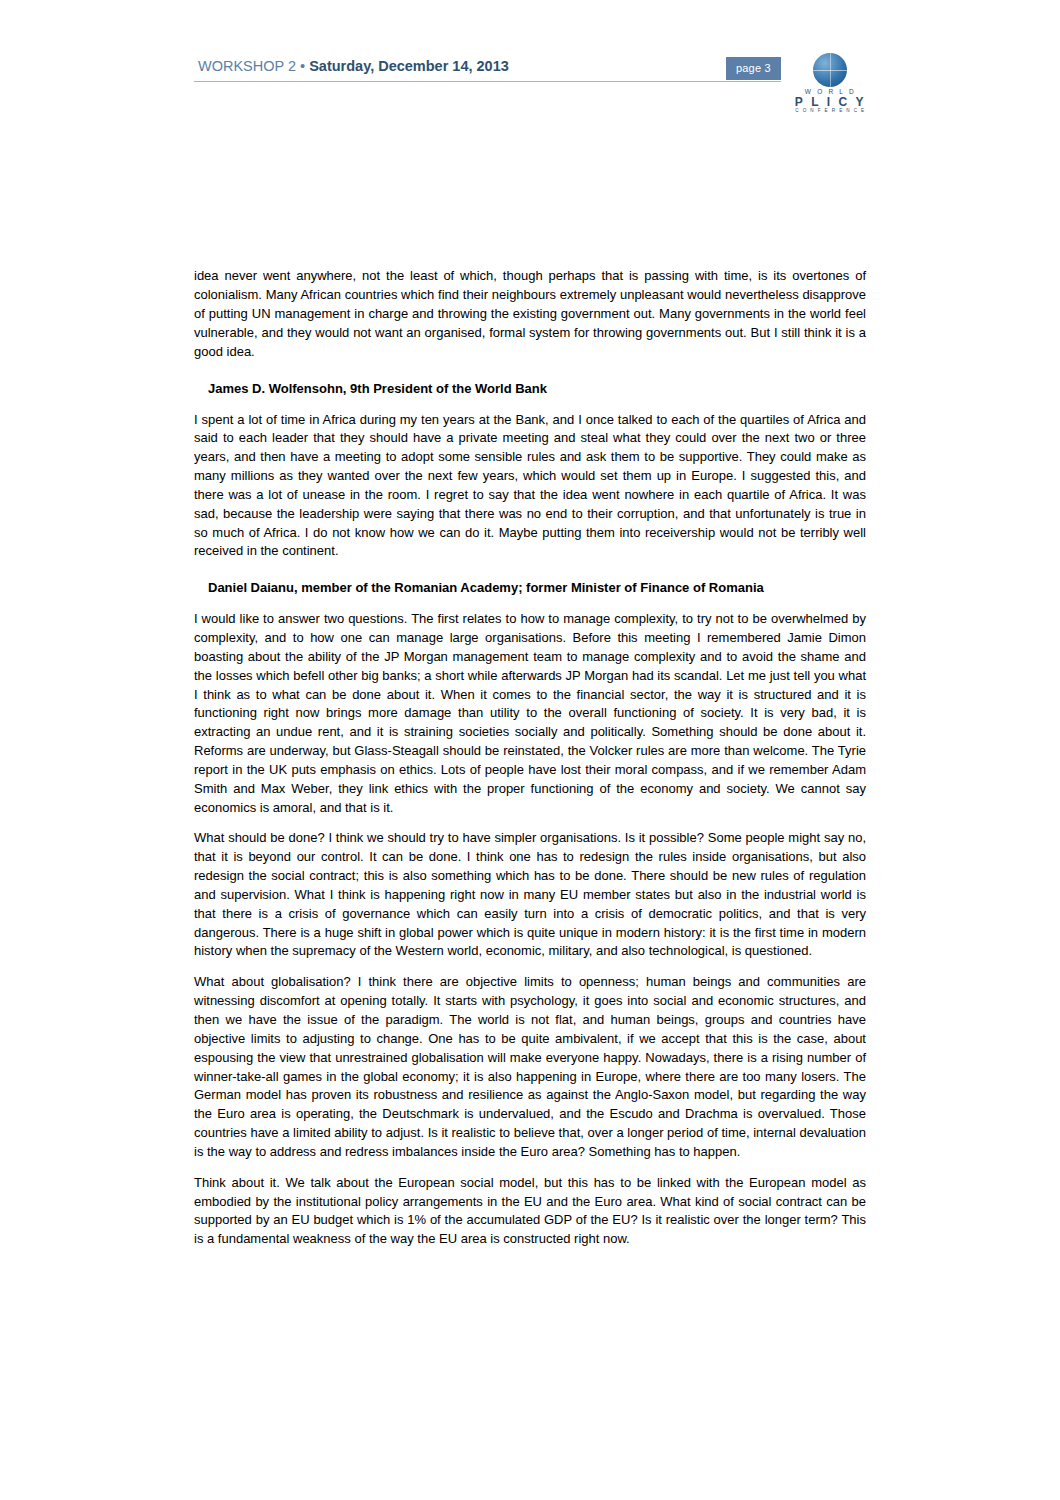WORKSHOP 2 • Saturday, December 14, 2013
page 3
W O R L D P L I C Y C O N F E R E N C E
idea never went anywhere, not the least of which, though perhaps that is passing with time, is its overtones of colonialism. Many African countries which find their neighbours extremely unpleasant would nevertheless disapprove of putting UN management in charge and throwing the existing government out. Many governments in the world feel vulnerable, and they would not want an organised, formal system for throwing governments out. But I still think it is a good idea.
James D. Wolfensohn, 9th President of the World Bank
I spent a lot of time in Africa during my ten years at the Bank, and I once talked to each of the quartiles of Africa and said to each leader that they should have a private meeting and steal what they could over the next two or three years, and then have a meeting to adopt some sensible rules and ask them to be supportive. They could make as many millions as they wanted over the next few years, which would set them up in Europe. I suggested this, and there was a lot of unease in the room. I regret to say that the idea went nowhere in each quartile of Africa. It was sad, because the leadership were saying that there was no end to their corruption, and that unfortunately is true in so much of Africa. I do not know how we can do it. Maybe putting them into receivership would not be terribly well received in the continent.
Daniel Daianu, member of the Romanian Academy; former Minister of Finance of Romania
I would like to answer two questions. The first relates to how to manage complexity, to try not to be overwhelmed by complexity, and to how one can manage large organisations. Before this meeting I remembered Jamie Dimon boasting about the ability of the JP Morgan management team to manage complexity and to avoid the shame and the losses which befell other big banks; a short while afterwards JP Morgan had its scandal. Let me just tell you what I think as to what can be done about it. When it comes to the financial sector, the way it is structured and it is functioning right now brings more damage than utility to the overall functioning of society. It is very bad, it is extracting an undue rent, and it is straining societies socially and politically. Something should be done about it. Reforms are underway, but Glass-Steagall should be reinstated, the Volcker rules are more than welcome. The Tyrie report in the UK puts emphasis on ethics. Lots of people have lost their moral compass, and if we remember Adam Smith and Max Weber, they link ethics with the proper functioning of the economy and society. We cannot say economics is amoral, and that is it.
What should be done? I think we should try to have simpler organisations. Is it possible? Some people might say no, that it is beyond our control. It can be done. I think one has to redesign the rules inside organisations, but also redesign the social contract; this is also something which has to be done. There should be new rules of regulation and supervision. What I think is happening right now in many EU member states but also in the industrial world is that there is a crisis of governance which can easily turn into a crisis of democratic politics, and that is very dangerous. There is a huge shift in global power which is quite unique in modern history: it is the first time in modern history when the supremacy of the Western world, economic, military, and also technological, is questioned.
What about globalisation? I think there are objective limits to openness; human beings and communities are witnessing discomfort at opening totally. It starts with psychology, it goes into social and economic structures, and then we have the issue of the paradigm. The world is not flat, and human beings, groups and countries have objective limits to adjusting to change. One has to be quite ambivalent, if we accept that this is the case, about espousing the view that unrestrained globalisation will make everyone happy. Nowadays, there is a rising number of winner-take-all games in the global economy; it is also happening in Europe, where there are too many losers. The German model has proven its robustness and resilience as against the Anglo-Saxon model, but regarding the way the Euro area is operating, the Deutschmark is undervalued, and the Escudo and Drachma is overvalued. Those countries have a limited ability to adjust. Is it realistic to believe that, over a longer period of time, internal devaluation is the way to address and redress imbalances inside the Euro area? Something has to happen.
Think about it. We talk about the European social model, but this has to be linked with the European model as embodied by the institutional policy arrangements in the EU and the Euro area. What kind of social contract can be supported by an EU budget which is 1% of the accumulated GDP of the EU? Is it realistic over the longer term? This is a fundamental weakness of the way the EU area is constructed right now.